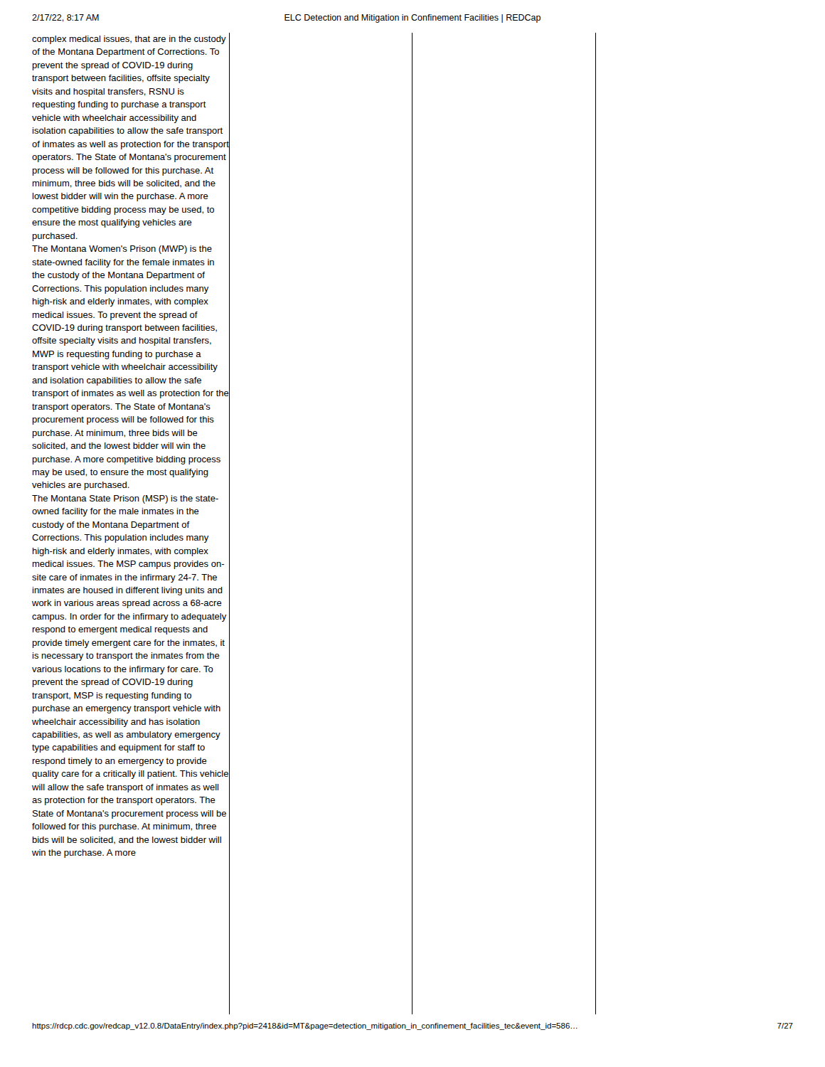2/17/22, 8:17 AM
ELC Detection and Mitigation in Confinement Facilities | REDCap
| complex medical issues, that are in the custody of the Montana Department of Corrections. To prevent the spread of COVID-19 during transport between facilities, offsite specialty visits and hospital transfers, RSNU is requesting funding to purchase a transport vehicle with wheelchair accessibility and isolation capabilities to allow the safe transport of inmates as well as protection for the transport operators. The State of Montana's procurement process will be followed for this purchase. At minimum, three bids will be solicited, and the lowest bidder will win the purchase. A more competitive bidding process may be used, to ensure the most qualifying vehicles are purchased. The Montana Women's Prison (MWP) is the state-owned facility for the female inmates in the custody of the Montana Department of Corrections. This population includes many high-risk and elderly inmates, with complex medical issues. To prevent the spread of COVID-19 during transport between facilities, offsite specialty visits and hospital transfers, MWP is requesting funding to purchase a transport vehicle with wheelchair accessibility and isolation capabilities to allow the safe transport of inmates as well as protection for the transport operators. The State of Montana's procurement process will be followed for this purchase. At minimum, three bids will be solicited, and the lowest bidder will win the purchase. A more competitive bidding process may be used, to ensure the most qualifying vehicles are purchased. The Montana State Prison (MSP) is the state-owned facility for the male inmates in the custody of the Montana Department of Corrections. This population includes many high-risk and elderly inmates, with complex medical issues. The MSP campus provides on-site care of inmates in the infirmary 24-7. The inmates are housed in different living units and work in various areas spread across a 68-acre campus. In order for the infirmary to adequately respond to emergent medical requests and provide timely emergent care for the inmates, it is necessary to transport the inmates from the various locations to the infirmary for care. To prevent the spread of COVID-19 during transport, MSP is requesting funding to purchase an emergency transport vehicle with wheelchair accessibility and has isolation capabilities, as well as ambulatory emergency type capabilities and equipment for staff to respond timely to an emergency to provide quality care for a critically ill patient. This vehicle will allow the safe transport of inmates as well as protection for the transport operators. The State of Montana's procurement process will be followed for this purchase. At minimum, three bids will be solicited, and the lowest bidder will win the purchase. A more | | | |
https://rdcp.cdc.gov/redcap_v12.0.8/DataEntry/index.php?pid=2418&id=MT&page=detection_mitigation_in_confinement_facilities_tec&event_id=586…
7/27